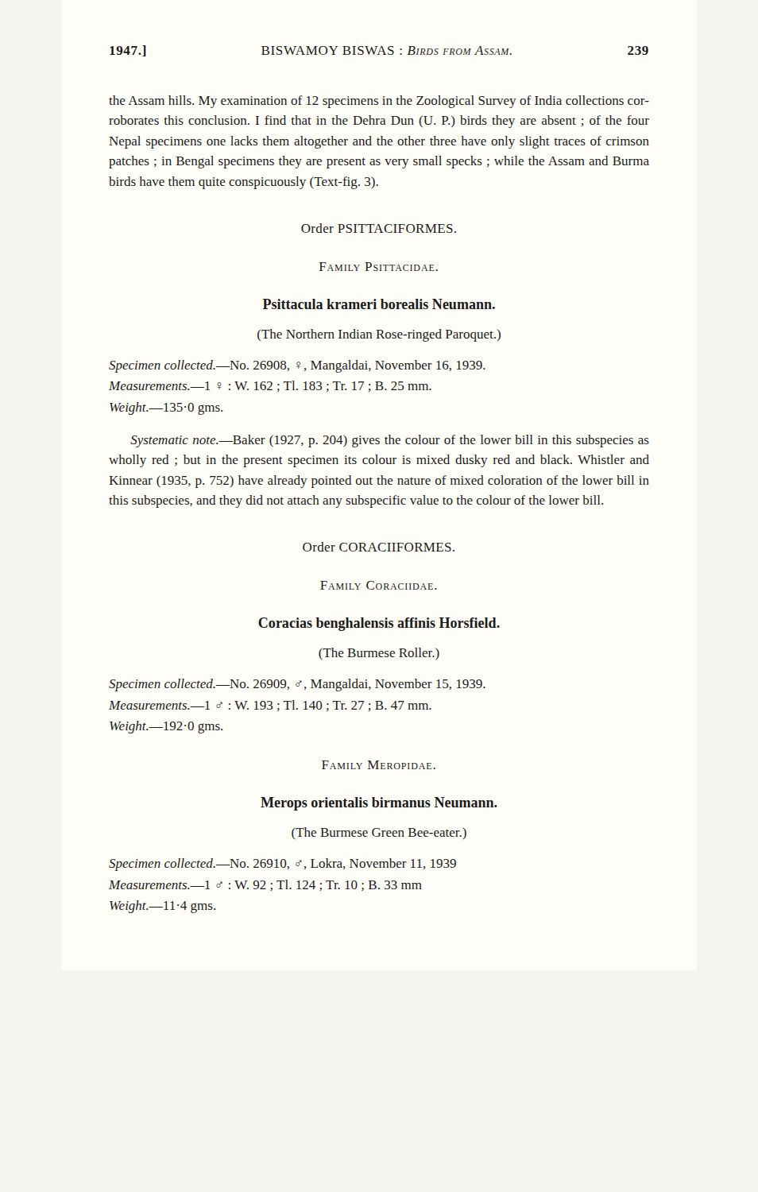1947.] BISWAMOY BISWAS : Birds from Assam. 239
the Assam hills. My examination of 12 specimens in the Zoological Survey of India collections corroborates this conclusion. I find that in the Dehra Dun (U. P.) birds they are absent ; of the four Nepal specimens one lacks them altogether and the other three have only slight traces of crimson patches ; in Bengal specimens they are present as very small specks ; while the Assam and Burma birds have them quite conspicuously (Text-fig. 3).
Order PSITTACIFORMES.
Family Psittacidae.
Psittacula krameri borealis Neumann.
(The Northern Indian Rose-ringed Paroquet.)
Specimen collected.—No. 26908, ♀, Mangaldai, November 16, 1939.
Measurements.—1 ♀ : W. 162 ; Tl. 183 ; Tr. 17 ; B. 25 mm.
Weight.—135·0 gms.
Systematic note.—Baker (1927, p. 204) gives the colour of the lower bill in this subspecies as wholly red ; but in the present specimen its colour is mixed dusky red and black. Whistler and Kinnear (1935, p. 752) have already pointed out the nature of mixed coloration of the lower bill in this subspecies, and they did not attach any subspecific value to the colour of the lower bill.
Order CORACIIFORMES.
Family Coraciidae.
Coracias benghalensis affinis Horsfield.
(The Burmese Roller.)
Specimen collected.—No. 26909, ♂, Mangaldai, November 15, 1939.
Measurements.—1 ♂ : W. 193 ; Tl. 140 ; Tr. 27 ; B. 47 mm.
Weight.—192·0 gms.
Family Meropidae.
Merops orientalis birmanus Neumann.
(The Burmese Green Bee-eater.)
Specimen collected.—No. 26910, ♂, Lokra, November 11, 1939
Measurements.—1 ♂ : W. 92 ; Tl. 124 ; Tr. 10 ; B. 33 mm
Weight.—11·4 gms.